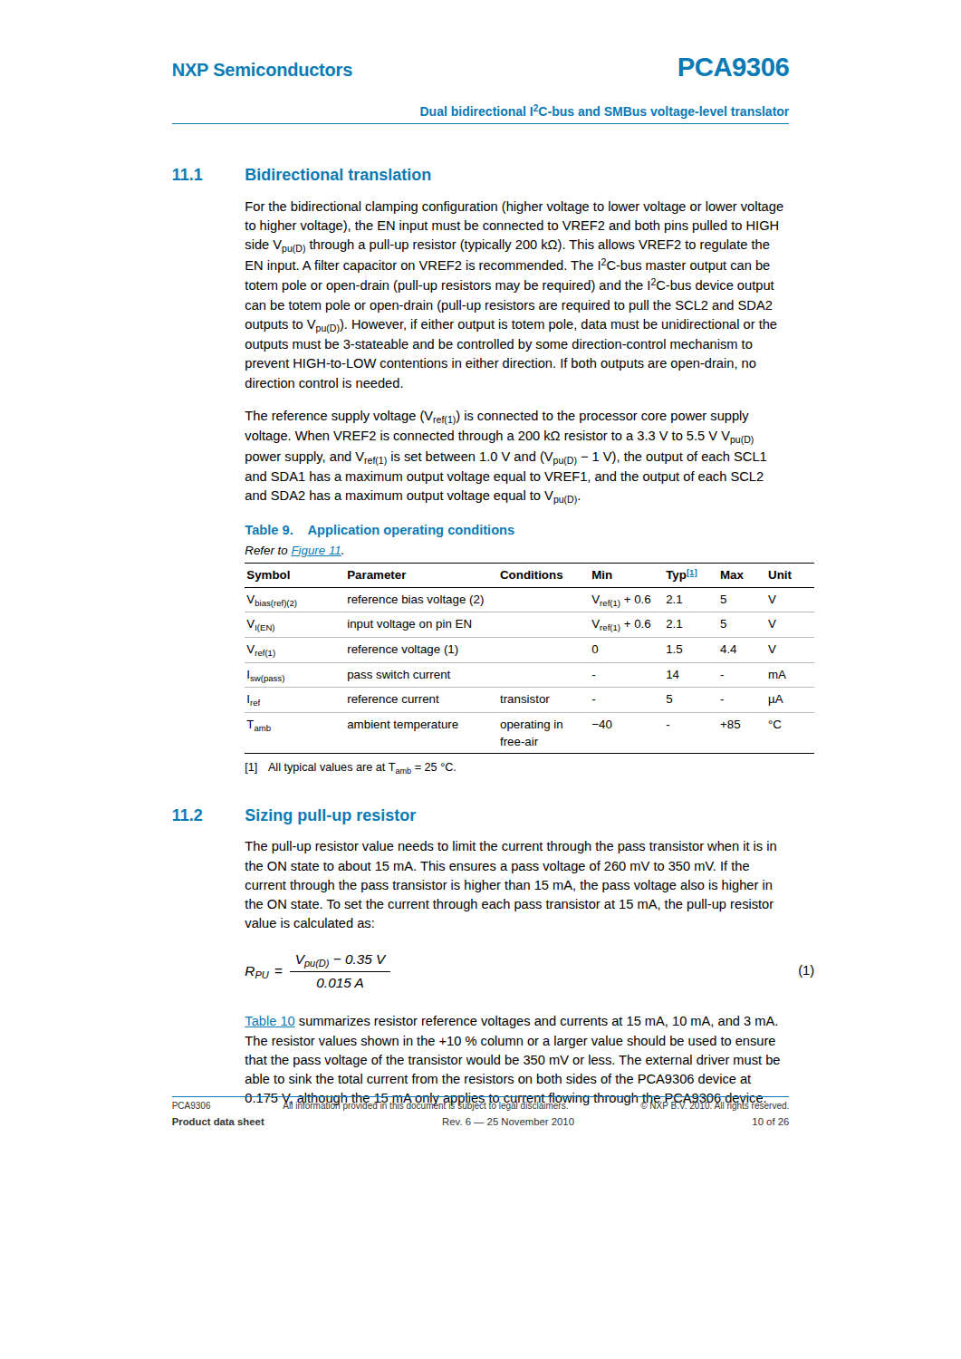NXP Semiconductors
PCA9306
Dual bidirectional I2C-bus and SMBus voltage-level translator
11.1 Bidirectional translation
For the bidirectional clamping configuration (higher voltage to lower voltage or lower voltage to higher voltage), the EN input must be connected to VREF2 and both pins pulled to HIGH side Vpu(D) through a pull-up resistor (typically 200 kΩ). This allows VREF2 to regulate the EN input. A filter capacitor on VREF2 is recommended. The I2C-bus master output can be totem pole or open-drain (pull-up resistors may be required) and the I2C-bus device output can be totem pole or open-drain (pull-up resistors are required to pull the SCL2 and SDA2 outputs to Vpu(D)). However, if either output is totem pole, data must be unidirectional or the outputs must be 3-stateable and be controlled by some direction-control mechanism to prevent HIGH-to-LOW contentions in either direction. If both outputs are open-drain, no direction control is needed.
The reference supply voltage (Vref(1)) is connected to the processor core power supply voltage. When VREF2 is connected through a 200 kΩ resistor to a 3.3 V to 5.5 V Vpu(D) power supply, and Vref(1) is set between 1.0 V and (Vpu(D) − 1 V), the output of each SCL1 and SDA1 has a maximum output voltage equal to VREF1, and the output of each SCL2 and SDA2 has a maximum output voltage equal to Vpu(D).
Table 9. Application operating conditions
Refer to Figure 11.
| Symbol | Parameter | Conditions | Min | Typ [1] | Max | Unit |
| --- | --- | --- | --- | --- | --- | --- |
| V bias(ref)(2) | reference bias voltage (2) | | V ref(1) + 0.6 | 2.1 | 5 | V |
| V I(EN) | input voltage on pin EN | | V ref(1) + 0.6 | 2.1 | 5 | V |
| V ref(1) | reference voltage (1) | | 0 | 1.5 | 4.4 | V |
| I sw(pass) | pass switch current | | - | 14 | - | mA |
| I ref | reference current | transistor | - | 5 | - | µA |
| T amb | ambient temperature | operating in free-air | −40 | - | +85 | °C |
[1] All typical values are at Tamb = 25 °C.
11.2 Sizing pull-up resistor
The pull-up resistor value needs to limit the current through the pass transistor when it is in the ON state to about 15 mA. This ensures a pass voltage of 260 mV to 350 mV. If the current through the pass transistor is higher than 15 mA, the pass voltage also is higher in the ON state. To set the current through each pass transistor at 15 mA, the pull-up resistor value is calculated as:
RPU = Vpu(D) − 0.35 V 0.015 A
(1)
Table 10 summarizes resistor reference voltages and currents at 15 mA, 10 mA, and 3 mA. The resistor values shown in the +10 % column or a larger value should be used to ensure that the pass voltage of the transistor would be 350 mV or less. The external driver must be able to sink the total current from the resistors on both sides of the PCA9306 device at 0.175 V, although the 15 mA only applies to current flowing through the PCA9306 device.
PCA9306
All information provided in this document is subject to legal disclaimers.
© NXP B.V. 2010. All rights reserved.
Product data sheet
Rev. 6 — 25 November 2010
10 of 26